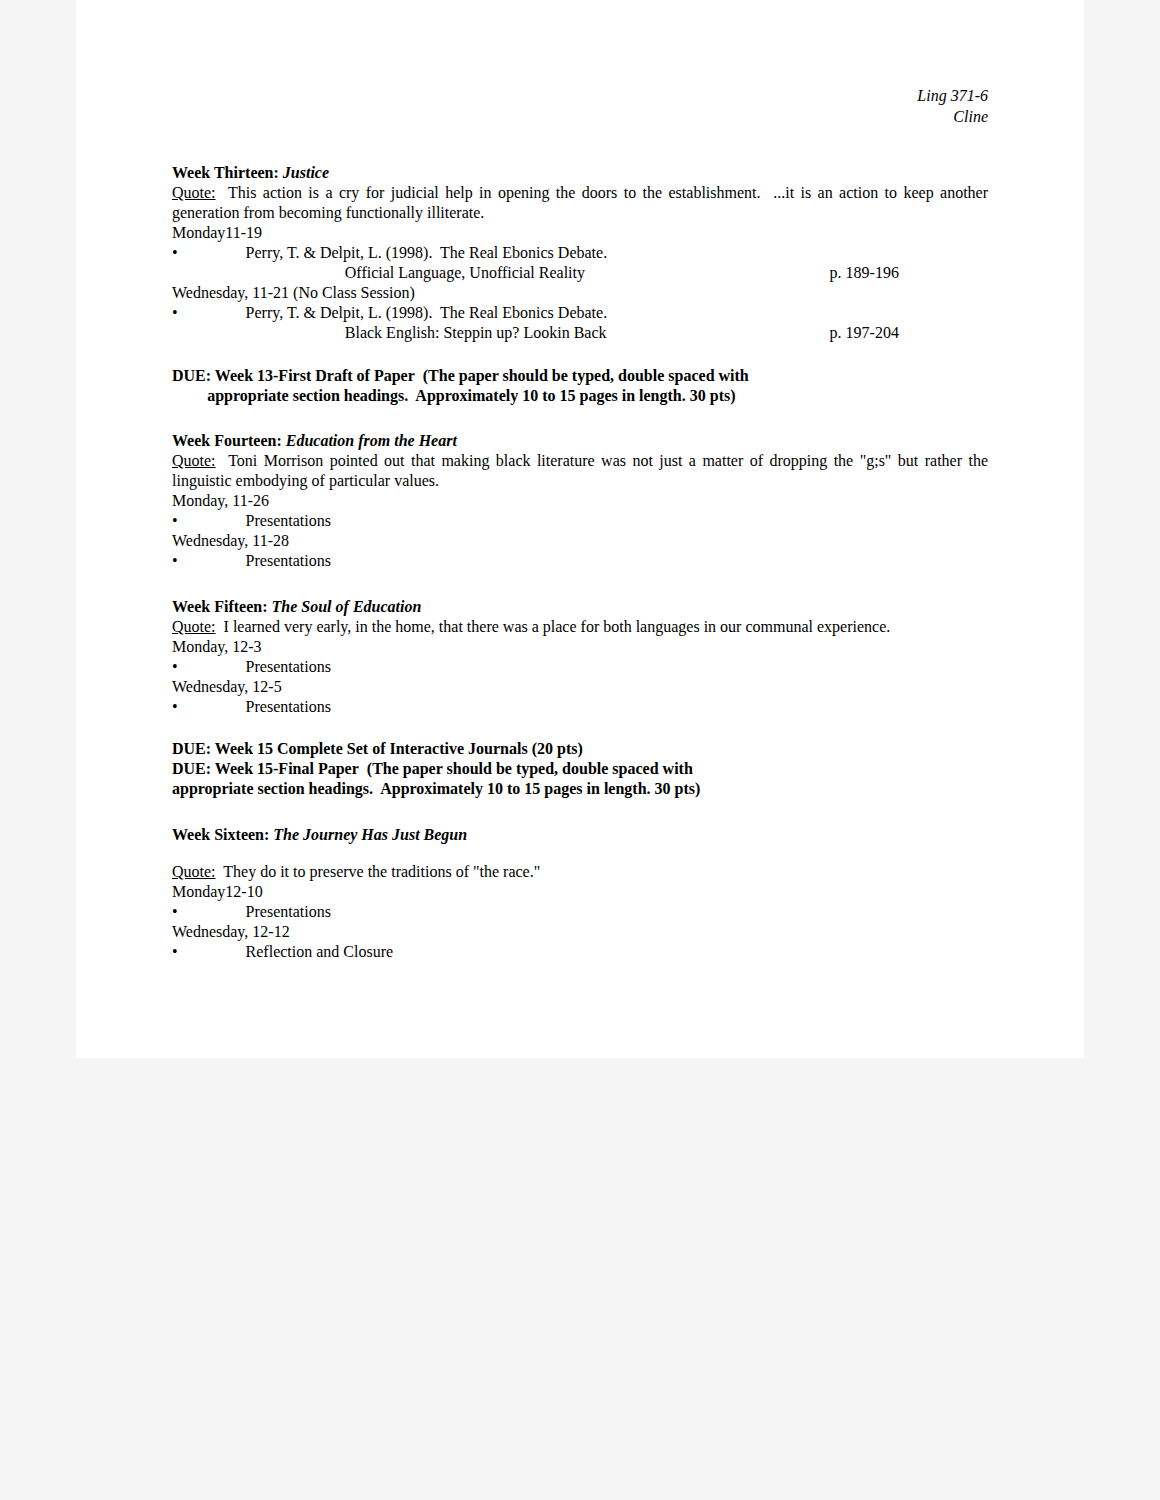Ling 371-6
Cline
Week Thirteen: Justice
Quote: This action is a cry for judicial help in opening the doors to the establishment. ...it is an action to keep another generation from becoming functionally illiterate.
Monday11-19
•Perry, T. & Delpit, L. (1998). The Real Ebonics Debate. Official Language, Unofficial Realityp. 189-196
Wednesday, 11-21 (No Class Session)
•Perry, T. & Delpit, L. (1998). The Real Ebonics Debate. Black English: Steppin up? Lookin Backp. 197-204
DUE: Week 13-First Draft of Paper (The paper should be typed, double spaced with appropriate section headings. Approximately 10 to 15 pages in length. 30 pts)
Week Fourteen: Education from the Heart
Quote: Toni Morrison pointed out that making black literature was not just a matter of dropping the "g;s" but rather the linguistic embodying of particular values.
Monday, 11-26
•Presentations
Wednesday, 11-28
•Presentations
Week Fifteen: The Soul of Education
Quote: I learned very early, in the home, that there was a place for both languages in our communal experience.
Monday, 12-3
•Presentations
Wednesday, 12-5
•Presentations
DUE: Week 15 Complete Set of Interactive Journals (20 pts)
DUE: Week 15-Final Paper (The paper should be typed, double spaced with
appropriate section headings. Approximately 10 to 15 pages in length. 30 pts)
Week Sixteen: The Journey Has Just Begun
Quote: They do it to preserve the traditions of "the race."
Monday12-10
•Presentations
Wednesday, 12-12
•Reflection and Closure